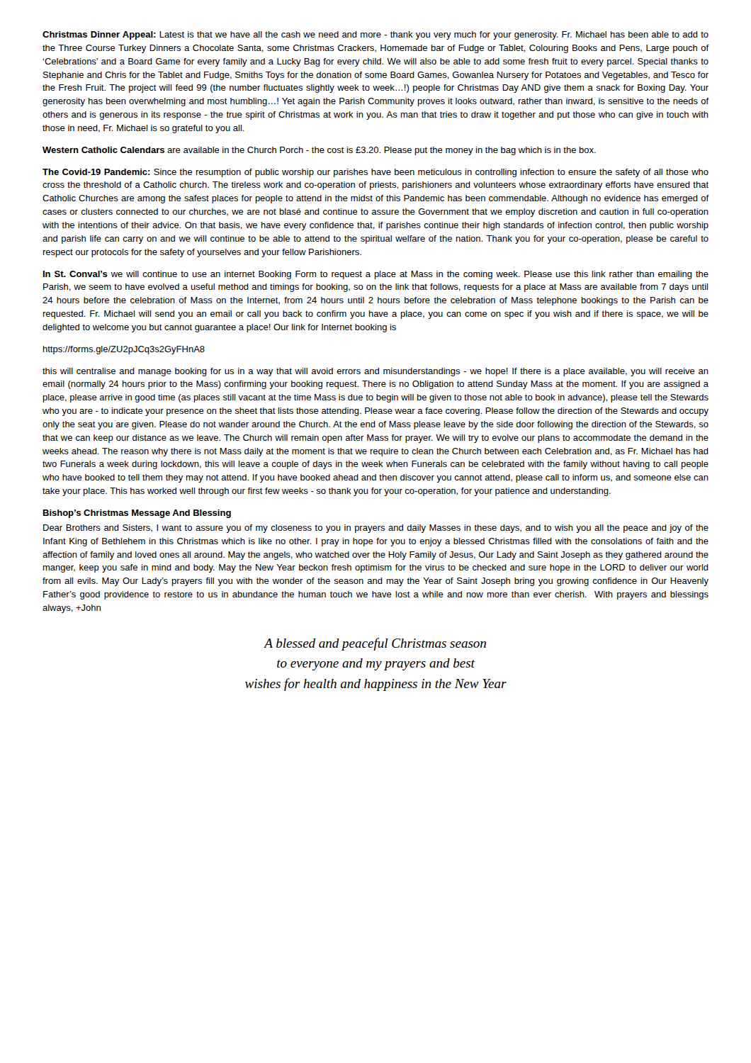Christmas Dinner Appeal: Latest is that we have all the cash we need and more - thank you very much for your generosity. Fr. Michael has been able to add to the Three Course Turkey Dinners a Chocolate Santa, some Christmas Crackers, Homemade bar of Fudge or Tablet, Colouring Books and Pens, Large pouch of ‘Celebrations’ and a Board Game for every family and a Lucky Bag for every child. We will also be able to add some fresh fruit to every parcel. Special thanks to Stephanie and Chris for the Tablet and Fudge, Smiths Toys for the donation of some Board Games, Gowanlea Nursery for Potatoes and Vegetables, and Tesco for the Fresh Fruit. The project will feed 99 (the number fluctuates slightly week to week…!) people for Christmas Day AND give them a snack for Boxing Day. Your generosity has been overwhelming and most humbling…! Yet again the Parish Community proves it looks outward, rather than inward, is sensitive to the needs of others and is generous in its response - the true spirit of Christmas at work in you. As man that tries to draw it together and put those who can give in touch with those in need, Fr. Michael is so grateful to you all.
Western Catholic Calendars are available in the Church Porch - the cost is £3.20. Please put the money in the bag which is in the box.
The Covid-19 Pandemic: Since the resumption of public worship our parishes have been meticulous in controlling infection to ensure the safety of all those who cross the threshold of a Catholic church. The tireless work and co-operation of priests, parishioners and volunteers whose extraordinary efforts have ensured that Catholic Churches are among the safest places for people to attend in the midst of this Pandemic has been commendable. Although no evidence has emerged of cases or clusters connected to our churches, we are not blasé and continue to assure the Government that we employ discretion and caution in full co-operation with the intentions of their advice. On that basis, we have every confidence that, if parishes continue their high standards of infection control, then public worship and parish life can carry on and we will continue to be able to attend to the spiritual welfare of the nation. Thank you for your co-operation, please be careful to respect our protocols for the safety of yourselves and your fellow Parishioners.
In St. Conval’s we will continue to use an internet Booking Form to request a place at Mass in the coming week. Please use this link rather than emailing the Parish, we seem to have evolved a useful method and timings for booking, so on the link that follows, requests for a place at Mass are available from 7 days until 24 hours before the celebration of Mass on the Internet, from 24 hours until 2 hours before the celebration of Mass telephone bookings to the Parish can be requested. Fr. Michael will send you an email or call you back to confirm you have a place, you can come on spec if you wish and if there is space, we will be delighted to welcome you but cannot guarantee a place! Our link for Internet booking is
https://forms.gle/ZU2pJCq3s2GyFHnA8
this will centralise and manage booking for us in a way that will avoid errors and misunderstandings - we hope! If there is a place available, you will receive an email (normally 24 hours prior to the Mass) confirming your booking request. There is no Obligation to attend Sunday Mass at the moment. If you are assigned a place, please arrive in good time (as places still vacant at the time Mass is due to begin will be given to those not able to book in advance), please tell the Stewards who you are - to indicate your presence on the sheet that lists those attending. Please wear a face covering. Please follow the direction of the Stewards and occupy only the seat you are given. Please do not wander around the Church. At the end of Mass please leave by the side door following the direction of the Stewards, so that we can keep our distance as we leave. The Church will remain open after Mass for prayer. We will try to evolve our plans to accommodate the demand in the weeks ahead. The reason why there is not Mass daily at the moment is that we require to clean the Church between each Celebration and, as Fr. Michael has had two Funerals a week during lockdown, this will leave a couple of days in the week when Funerals can be celebrated with the family without having to call people who have booked to tell them they may not attend. If you have booked ahead and then discover you cannot attend, please call to inform us, and someone else can take your place. This has worked well through our first few weeks - so thank you for your co-operation, for your patience and understanding.
Bishop’s Christmas Message And Blessing
Dear Brothers and Sisters, I want to assure you of my closeness to you in prayers and daily Masses in these days, and to wish you all the peace and joy of the Infant King of Bethlehem in this Christmas which is like no other. I pray in hope for you to enjoy a blessed Christmas filled with the consolations of faith and the affection of family and loved ones all around. May the angels, who watched over the Holy Family of Jesus, Our Lady and Saint Joseph as they gathered around the manger, keep you safe in mind and body. May the New Year beckon fresh optimism for the virus to be checked and sure hope in the LORD to deliver our world from all evils. May Our Lady’s prayers fill you with the wonder of the season and may the Year of Saint Joseph bring you growing confidence in Our Heavenly Father’s good providence to restore to us in abundance the human touch we have lost a while and now more than ever cherish. With prayers and blessings always, +John
A blessed and peaceful Christmas season
to everyone and my prayers and best
wishes for health and happiness in the New Year